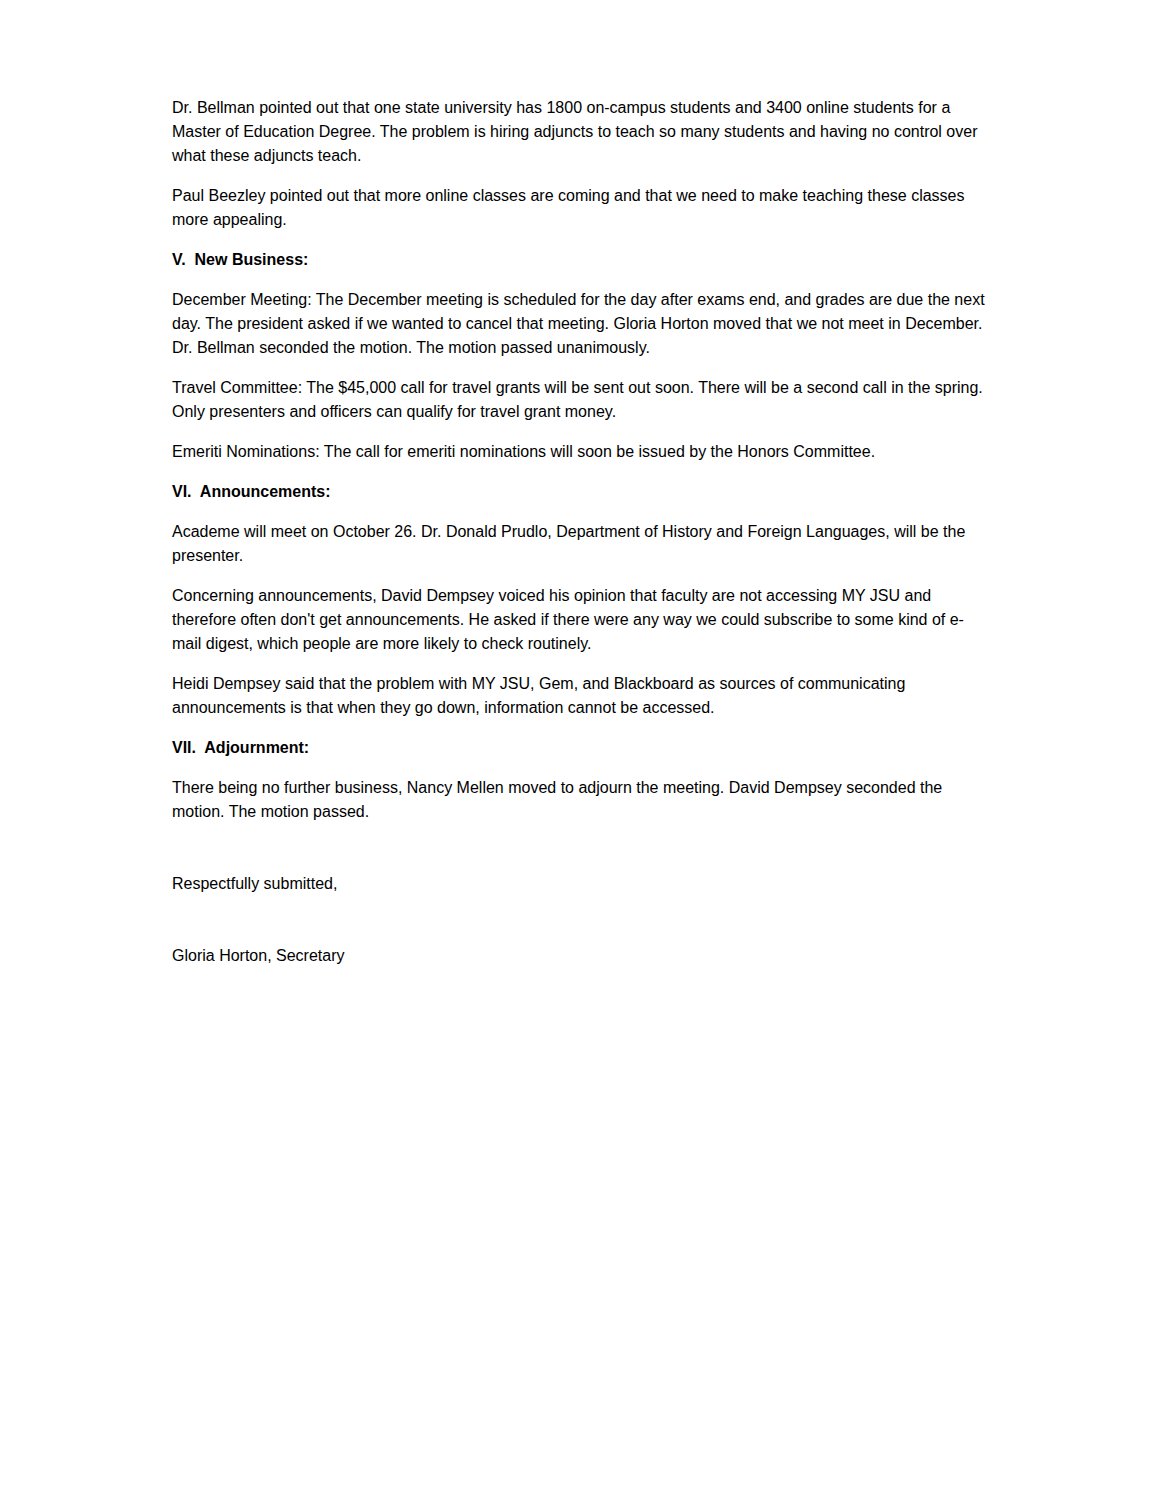Dr. Bellman pointed out that one state university has 1800 on-campus students and 3400 online students for a Master of Education Degree. The problem is hiring adjuncts to teach so many students and having no control over what these adjuncts teach.
Paul Beezley pointed out that more online classes are coming and that we need to make teaching these classes more appealing.
V. New Business:
December Meeting: The December meeting is scheduled for the day after exams end, and grades are due the next day. The president asked if we wanted to cancel that meeting. Gloria Horton moved that we not meet in December. Dr. Bellman seconded the motion. The motion passed unanimously.
Travel Committee: The $45,000 call for travel grants will be sent out soon. There will be a second call in the spring. Only presenters and officers can qualify for travel grant money.
Emeriti Nominations: The call for emeriti nominations will soon be issued by the Honors Committee.
VI. Announcements:
Academe will meet on October 26. Dr. Donald Prudlo, Department of History and Foreign Languages, will be the presenter.
Concerning announcements, David Dempsey voiced his opinion that faculty are not accessing MY JSU and therefore often don't get announcements. He asked if there were any way we could subscribe to some kind of e-mail digest, which people are more likely to check routinely.
Heidi Dempsey said that the problem with MY JSU, Gem, and Blackboard as sources of communicating announcements is that when they go down, information cannot be accessed.
VII. Adjournment:
There being no further business, Nancy Mellen moved to adjourn the meeting. David Dempsey seconded the motion. The motion passed.
Respectfully submitted,
Gloria Horton, Secretary